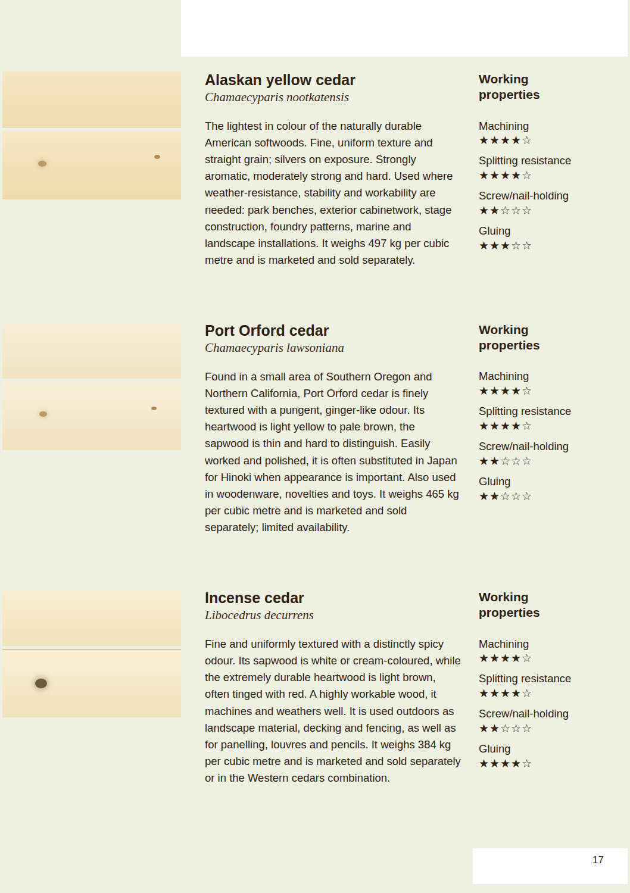Alaskan yellow cedar
Chamaecyparis nootkatensis
The lightest in colour of the naturally durable American softwoods. Fine, uniform texture and straight grain; silvers on exposure. Strongly aromatic, moderately strong and hard. Used where weather-resistance, stability and workability are needed: park benches, exterior cabinetwork, stage construction, foundry patterns, marine and landscape installations. It weighs 497 kg per cubic metre and is marketed and sold separately.
Working
properties
Machining
★★★★☆
Splitting resistance
★★★★☆
Screw/nail-holding
★★☆☆☆
Gluing
★★★☆☆
Port Orford cedar
Chamaecyparis lawsoniana
Found in a small area of Southern Oregon and Northern California, Port Orford cedar is finely textured with a pungent, ginger-like odour. Its heartwood is light yellow to pale brown, the sapwood is thin and hard to distinguish. Easily worked and polished, it is often substituted in Japan for Hinoki when appearance is important. Also used in woodenware, novelties and toys. It weighs 465 kg per cubic metre and is marketed and sold separately; limited availability.
Working
properties
Machining
★★★★☆
Splitting resistance
★★★★☆
Screw/nail-holding
★★☆☆☆
Gluing
★★☆☆☆
Incense cedar
Libocedrus decurrens
Fine and uniformly textured with a distinctly spicy odour. Its sapwood is white or cream-coloured, while the extremely durable heartwood is light brown, often tinged with red. A highly workable wood, it machines and weathers well. It is used outdoors as landscape material, decking and fencing, as well as for panelling, louvres and pencils. It weighs 384 kg per cubic metre and is marketed and sold separately or in the Western cedars combination.
Working
properties
Machining
★★★★☆
Splitting resistance
★★★★☆
Screw/nail-holding
★★☆☆☆
Gluing
★★★★☆
17